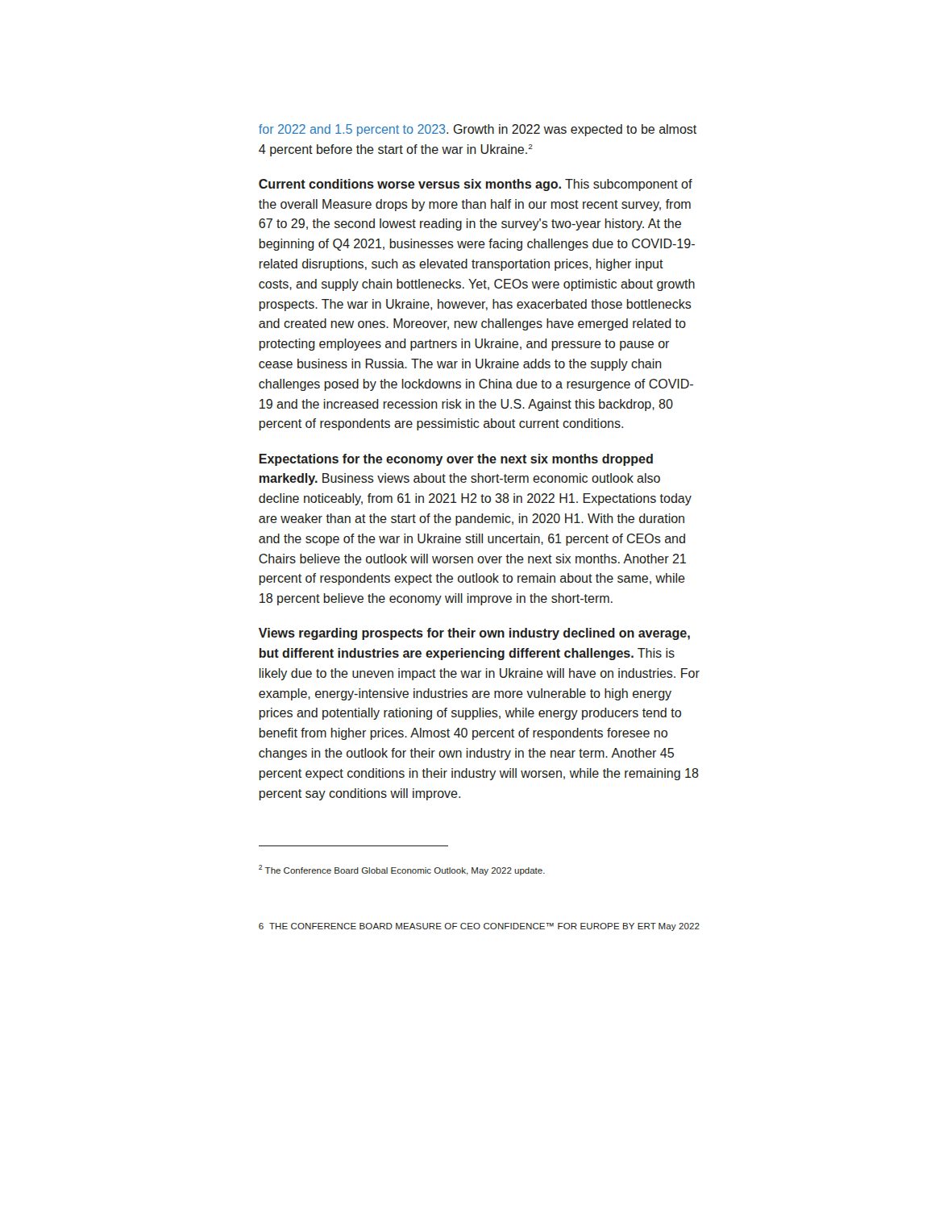for 2022 and 1.5 percent to 2023. Growth in 2022 was expected to be almost 4 percent before the start of the war in Ukraine.2
Current conditions worse versus six months ago. This subcomponent of the overall Measure drops by more than half in our most recent survey, from 67 to 29, the second lowest reading in the survey's two-year history. At the beginning of Q4 2021, businesses were facing challenges due to COVID-19-related disruptions, such as elevated transportation prices, higher input costs, and supply chain bottlenecks. Yet, CEOs were optimistic about growth prospects. The war in Ukraine, however, has exacerbated those bottlenecks and created new ones. Moreover, new challenges have emerged related to protecting employees and partners in Ukraine, and pressure to pause or cease business in Russia. The war in Ukraine adds to the supply chain challenges posed by the lockdowns in China due to a resurgence of COVID-19 and the increased recession risk in the U.S. Against this backdrop, 80 percent of respondents are pessimistic about current conditions.
Expectations for the economy over the next six months dropped markedly. Business views about the short-term economic outlook also decline noticeably, from 61 in 2021 H2 to 38 in 2022 H1. Expectations today are weaker than at the start of the pandemic, in 2020 H1. With the duration and the scope of the war in Ukraine still uncertain, 61 percent of CEOs and Chairs believe the outlook will worsen over the next six months. Another 21 percent of respondents expect the outlook to remain about the same, while 18 percent believe the economy will improve in the short-term.
Views regarding prospects for their own industry declined on average, but different industries are experiencing different challenges. This is likely due to the uneven impact the war in Ukraine will have on industries. For example, energy-intensive industries are more vulnerable to high energy prices and potentially rationing of supplies, while energy producers tend to benefit from higher prices. Almost 40 percent of respondents foresee no changes in the outlook for their own industry in the near term. Another 45 percent expect conditions in their industry will worsen, while the remaining 18 percent say conditions will improve.
2The Conference Board Global Economic Outlook, May 2022 update.
6 The Conference Board Measure of CEO Confidence™ for Europe by ERT May 2022